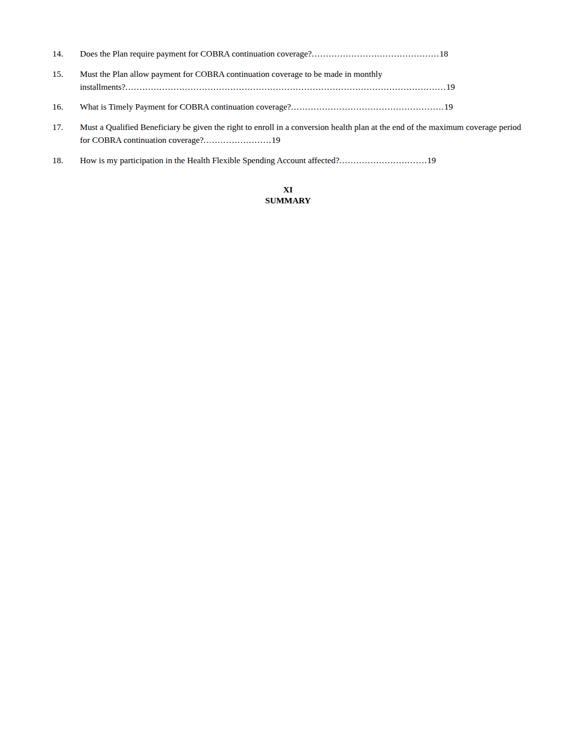| 14. | Does the Plan require payment for COBRA continuation coverage? ............................................. 18 |
| 15. | Must the Plan allow payment for COBRA continuation coverage to be made in monthly installments? ................................................................................................................. 19 |
| 16. | What is Timely Payment for COBRA continuation coverage? ...................................................... 19 |
| 17. | Must a Qualified Beneficiary be given the right to enroll in a conversion health plan at the end of the maximum coverage period for COBRA continuation coverage? ........................ 19 |
| 18. | How is my participation in the Health Flexible Spending Account affected? ............................... 19 |
XI
SUMMARY